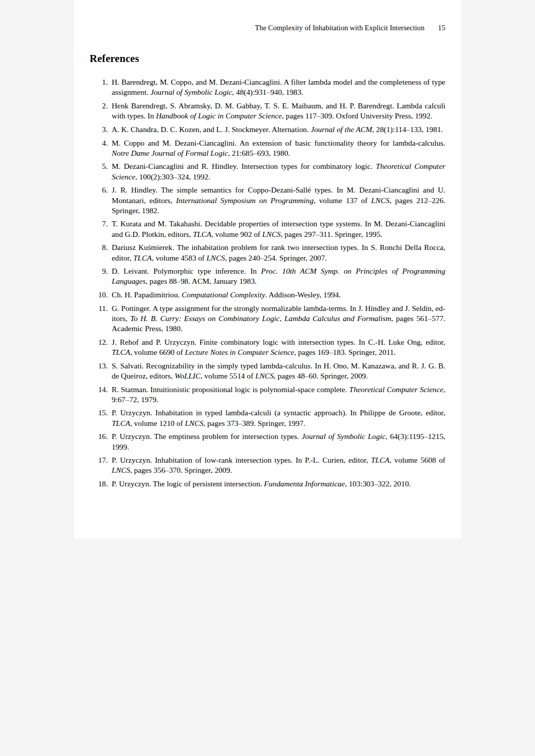The Complexity of Inhabitation with Explicit Intersection 15
References
H. Barendregt, M. Coppo, and M. Dezani-Ciancaglini. A filter lambda model and the completeness of type assignment. Journal of Symbolic Logic, 48(4):931–940, 1983.
Henk Barendregt, S. Abramsky, D. M. Gabbay, T. S. E. Maibaum, and H. P. Barendregt. Lambda calculi with types. In Handbook of Logic in Computer Science, pages 117–309. Oxford University Press, 1992.
A. K. Chandra, D. C. Kozen, and L. J. Stockmeyer. Alternation. Journal of the ACM, 28(1):114–133, 1981.
M. Coppo and M. Dezani-Ciancaglini. An extension of basic functionality theory for lambda-calculus. Notre Dame Journal of Formal Logic, 21:685–693, 1980.
M. Dezani-Ciancaglini and R. Hindley. Intersection types for combinatory logic. Theoretical Computer Science, 100(2):303–324, 1992.
J. R. Hindley. The simple semantics for Coppo-Dezani-Sallé types. In M. Dezani-Ciancaglini and U. Montanari, editors, International Symposium on Programming, volume 137 of LNCS, pages 212–226. Springer, 1982.
T. Kurata and M. Takahashi. Decidable properties of intersection type systems. In M. Dezani-Ciancaglini and G.D. Plotkin, editors, TLCA, volume 902 of LNCS, pages 297–311. Springer, 1995.
Dariusz Kuśmierek. The inhabitation problem for rank two intersection types. In S. Ronchi Della Rocca, editor, TLCA, volume 4583 of LNCS, pages 240–254. Springer, 2007.
D. Leivant. Polymorphic type inference. In Proc. 10th ACM Symp. on Principles of Programming Languages, pages 88–98. ACM, January 1983.
Ch. H. Papadimitriou. Computational Complexity. Addison-Wesley, 1994.
G. Pottinger. A type assignment for the strongly normalizable lambda-terms. In J. Hindley and J. Seldin, editors, To H. B. Curry: Essays on Combinatory Logic, Lambda Calculus and Formalism, pages 561–577. Academic Press, 1980.
J. Rehof and P. Urzyczyn. Finite combinatory logic with intersection types. In C.-H. Luke Ong, editor, TLCA, volume 6690 of Lecture Notes in Computer Science, pages 169–183. Springer, 2011.
S. Salvati. Recognizability in the simply typed lambda-calculus. In H. Ono, M. Kanazawa, and R. J. G. B. de Queiroz, editors, WoLLIC, volume 5514 of LNCS, pages 48–60. Springer, 2009.
R. Statman. Intuitionistic propositional logic is polynomial-space complete. Theoretical Computer Science, 9:67–72, 1979.
P. Urzyczyn. Inhabitation in typed lambda-calculi (a syntactic approach). In Philippe de Groote, editor, TLCA, volume 1210 of LNCS, pages 373–389. Springer, 1997.
P. Urzyczyn. The emptiness problem for intersection types. Journal of Symbolic Logic, 64(3):1195–1215, 1999.
P. Urzyczyn. Inhabitation of low-rank intersection types. In P.-L. Curien, editor, TLCA, volume 5608 of LNCS, pages 356–370. Springer, 2009.
P. Urzyczyn. The logic of persistent intersection. Fundamenta Informaticae, 103:303–322, 2010.